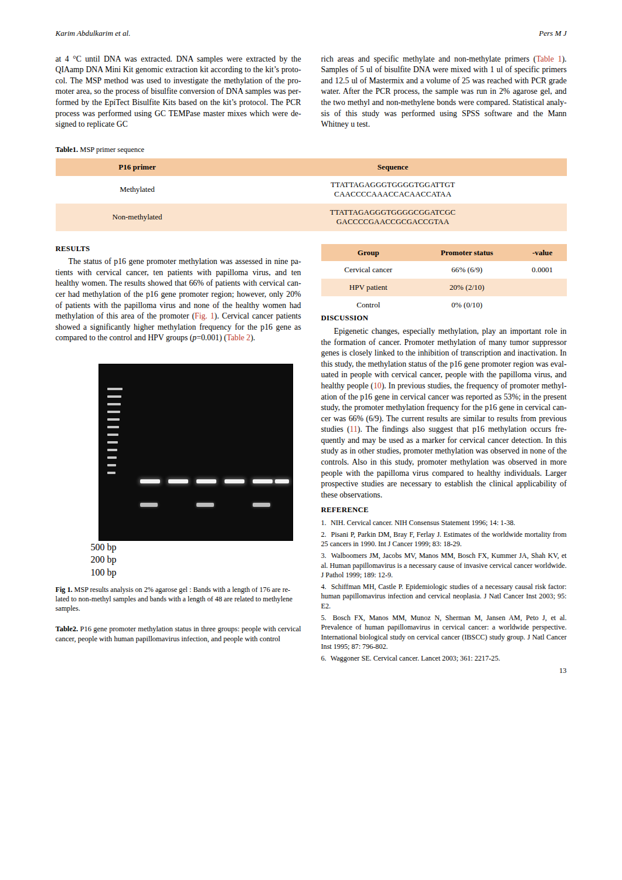Karim Abdulkarim et al. Pers M J
at 4 °C until DNA was extracted. DNA samples were extracted by the QIAamp DNA Mini Kit genomic extraction kit according to the kit’s protocol. The MSP method was used to investigate the methylation of the promoter area, so the process of bisulfite conversion of DNA samples was performed by the EpiTect Bisulfite Kits based on the kit’s protocol. The PCR process was performed using GC TEMPase master mixes which were designed to replicate GC
rich areas and specific methylate and non-methylate primers (Table 1). Samples of 5 ul of bisulfite DNA were mixed with 1 ul of specific primers and 12.5 ul of Mastermix and a volume of 25 was reached with PCR grade water. After the PCR process, the sample was run in 2% agarose gel, and the two methyl and non-methylene bonds were compared. Statistical analysis of this study was performed using SPSS software and the Mann Whitney u test.
Table1. MSP primer sequence
| P16 primer | Sequence |
| --- | --- |
| Methylated | TTATTAGAGGGTGGGGTGGATTGT CAACCCCAAACCACAACCATAA |
| Non-methylated | TTATTAGAGGGTGGGGCGGATCGC GACCCCGAACCGCGACCGTAA |
Results
The status of p16 gene promoter methylation was assessed in nine patients with cervical cancer, ten patients with papilloma virus, and ten healthy women. The results showed that 66% of patients with cervical cancer had methylation of the p16 gene promoter region; however, only 20% of patients with the papilloma virus and none of the healthy women had methylation of this area of the promoter (Fig. 1). Cervical cancer patients showed a significantly higher methylation frequency for the p16 gene as compared to the control and HPV groups (p=0.001) (Table 2).
MUMUMU
500 bp
200 bp
100 bp
Fig 1. MSP results analysis on 2% agarose gel : Bands with a length of 176 are related to non-methyl samples and bands with a length of 48 are related to methylene samples.
Table2. P16 gene promoter methylation status in three groups: people with cervical cancer, people with human papillomavirus infection, and people with control
| Group | Promoter status | -value |
| --- | --- | --- |
| Cervical cancer | 66% (6/9) | 0.0001 |
| HPV patient | 20% (2/10) | |
| Control | 0% (0/10) | |
Discussion
Epigenetic changes, especially methylation, play an important role in the formation of cancer. Promoter methylation of many tumor suppressor genes is closely linked to the inhibition of transcription and inactivation. In this study, the methylation status of the p16 gene promoter region was evaluated in people with cervical cancer, people with the papilloma virus, and healthy people (10). In previous studies, the frequency of promoter methylation of the p16 gene in cervical cancer was reported as 53%; in the present study, the promoter methylation frequency for the p16 gene in cervical cancer was 66% (6/9). The current results are similar to results from previous studies (11). The findings also suggest that p16 methylation occurs frequently and may be used as a marker for cervical cancer detection. In this study as in other studies, promoter methylation was observed in none of the controls. Also in this study, promoter methylation was observed in more people with the papilloma virus compared to healthy individuals. Larger prospective studies are necessary to establish the clinical applicability of these observations.
Reference
1. NIH. Cervical cancer. NIH Consensus Statement 1996; 14: 1-38.
2. Pisani P, Parkin DM, Bray F, Ferlay J. Estimates of the worldwide mortality from 25 cancers in 1990. Int J Cancer 1999; 83: 18-29.
3. Walboomers JM, Jacobs MV, Manos MM, Bosch FX, Kummer JA, Shah KV, et al. Human papillomavirus is a necessary cause of invasive cervical cancer worldwide. J Pathol 1999; 189: 12-9.
4. Schiffman MH, Castle P. Epidemiologic studies of a necessary causal risk factor: human papillomavirus infection and cervical neoplasia. J Natl Cancer Inst 2003; 95: E2.
5. Bosch FX, Manos MM, Munoz N, Sherman M, Jansen AM, Peto J, et al. Prevalence of human papillomavirus in cervical cancer: a worldwide perspective. International biological study on cervical cancer (IBSCC) study group. J Natl Cancer Inst 1995; 87: 796-802.
6. Waggoner SE. Cervical cancer. Lancet 2003; 361: 2217-25.
13